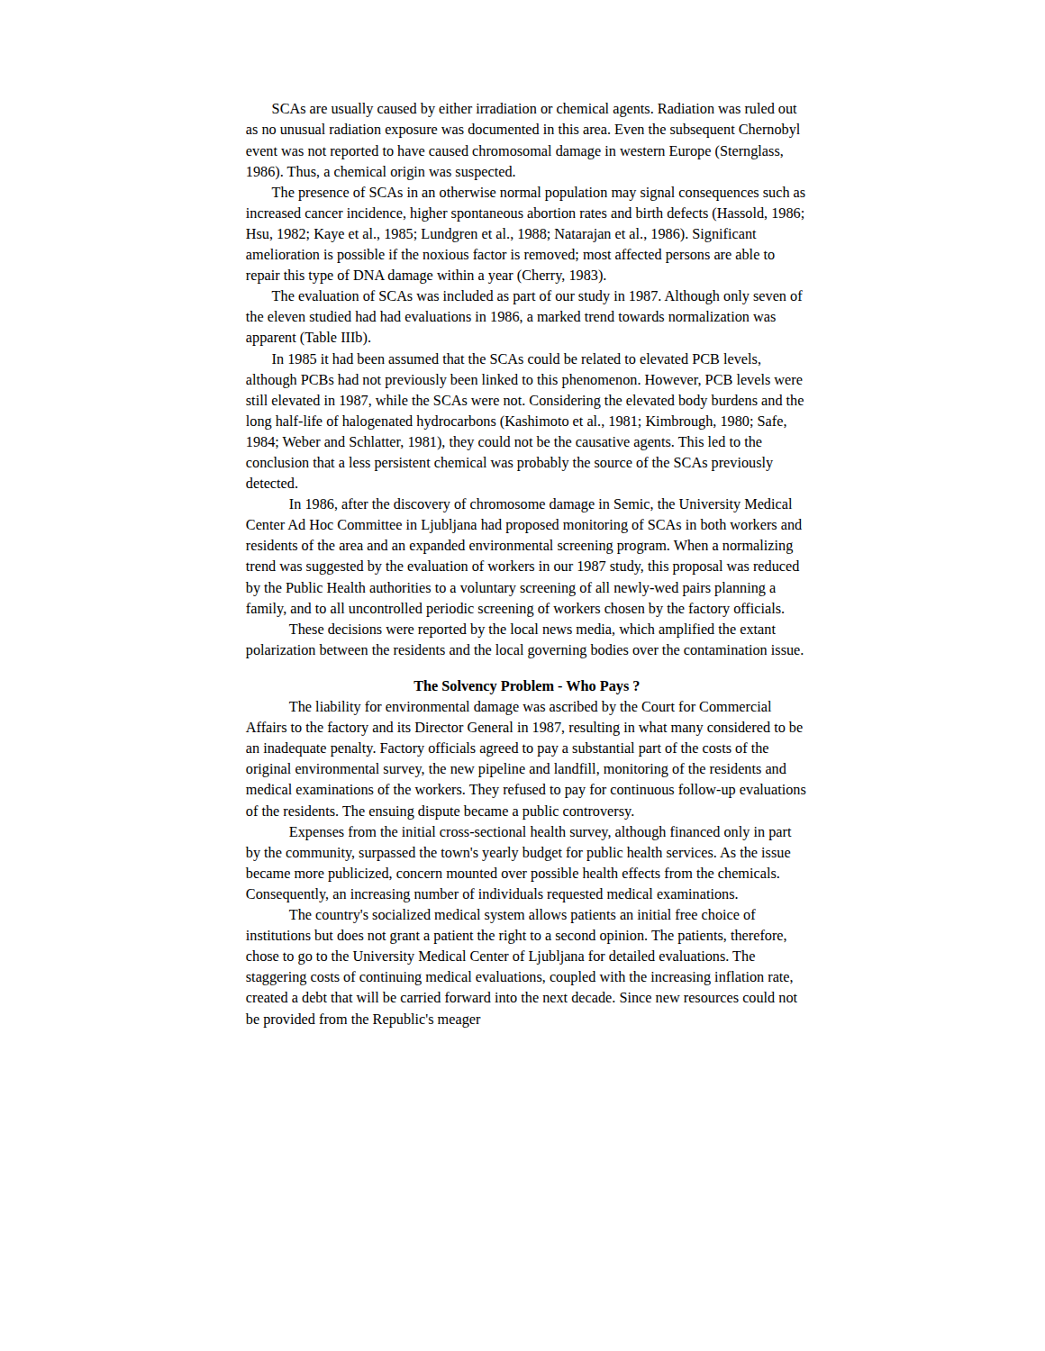SCAs are usually caused by either irradiation or chemical agents. Radiation was ruled out as no unusual radiation exposure was documented in this area. Even the subsequent Chernobyl event was not reported to have caused chromosomal damage in western Europe (Sternglass, 1986). Thus, a chemical origin was suspected.
The presence of SCAs in an otherwise normal population may signal consequences such as increased cancer incidence, higher spontaneous abortion rates and birth defects (Hassold, 1986; Hsu, 1982; Kaye et al., 1985; Lundgren et al., 1988; Natarajan et al., 1986). Significant amelioration is possible if the noxious factor is removed; most affected persons are able to repair this type of DNA damage within a year (Cherry, 1983).
The evaluation of SCAs was included as part of our study in 1987. Although only seven of the eleven studied had had evaluations in 1986, a marked trend towards normalization was apparent (Table IIIb).
In 1985 it had been assumed that the SCAs could be related to elevated PCB levels, although PCBs had not previously been linked to this phenomenon. However, PCB levels were still elevated in 1987, while the SCAs were not. Considering the elevated body burdens and the long half-life of halogenated hydrocarbons (Kashimoto et al., 1981; Kimbrough, 1980; Safe, 1984; Weber and Schlatter, 1981), they could not be the causative agents. This led to the conclusion that a less persistent chemical was probably the source of the SCAs previously detected.
In 1986, after the discovery of chromosome damage in Semic, the University Medical Center Ad Hoc Committee in Ljubljana had proposed monitoring of SCAs in both workers and residents of the area and an expanded environmental screening program. When a normalizing trend was suggested by the evaluation of workers in our 1987 study, this proposal was reduced by the Public Health authorities to a voluntary screening of all newly-wed pairs planning a family, and to all uncontrolled periodic screening of workers chosen by the factory officials.
These decisions were reported by the local news media, which amplified the extant polarization between the residents and the local governing bodies over the contamination issue.
The Solvency Problem - Who Pays ?
The liability for environmental damage was ascribed by the Court for Commercial Affairs to the factory and its Director General in 1987, resulting in what many considered to be an inadequate penalty. Factory officials agreed to pay a substantial part of the costs of the original environmental survey, the new pipeline and landfill, monitoring of the residents and medical examinations of the workers. They refused to pay for continuous follow-up evaluations of the residents. The ensuing dispute became a public controversy.
Expenses from the initial cross-sectional health survey, although financed only in part by the community, surpassed the town's yearly budget for public health services. As the issue became more publicized, concern mounted over possible health effects from the chemicals. Consequently, an increasing number of individuals requested medical examinations.
The country's socialized medical system allows patients an initial free choice of institutions but does not grant a patient the right to a second opinion. The patients, therefore, chose to go to the University Medical Center of Ljubljana for detailed evaluations. The staggering costs of continuing medical evaluations, coupled with the increasing inflation rate, created a debt that will be carried forward into the next decade. Since new resources could not be provided from the Republic's meager